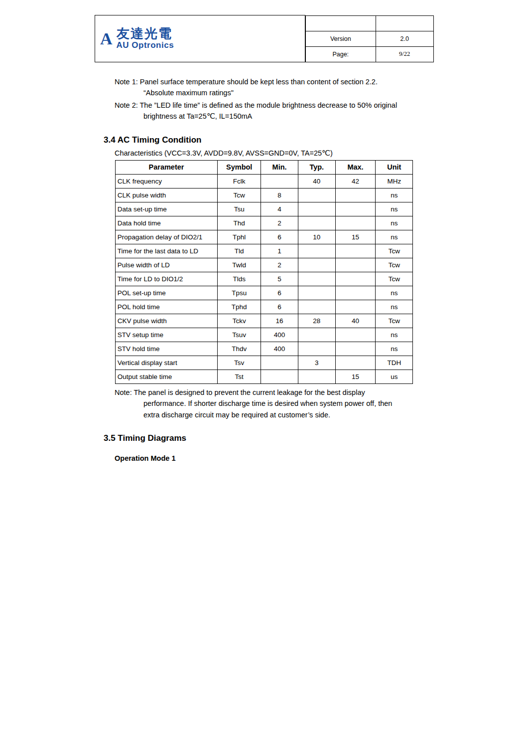A 友達光電
AU Optronics
| Version | 2.0 |
| Page: | 9/22 |
Note 1: Panel surface temperature should be kept less than content of section 2.2. “Absolute maximum ratings"
Note 2: The ”LED life time” is defined as the module brightness decrease to 50% original brightness at Ta=25℃, IL=150mA
3.4 AC Timing Condition
Characteristics (VCC=3.3V, AVDD=9.8V, AVSS=GND=0V, TA=25℃)
| Parameter | Symbol | Min. | Typ. | Max. | Unit |
| --- | --- | --- | --- | --- | --- |
| CLK frequency | Fclk | | 40 | 42 | MHz |
| CLK pulse width | Tcw | 8 | | | ns |
| Data set-up time | Tsu | 4 | | | ns |
| Data hold time | Thd | 2 | | | ns |
| Propagation delay of DIO2/1 | Tphl | 6 | 10 | 15 | ns |
| Time for the last data to LD | Tld | 1 | | | Tcw |
| Pulse width of LD | Twld | 2 | | | Tcw |
| Time for LD to DIO1/2 | Tlds | 5 | | | Tcw |
| POL set-up time | Tpsu | 6 | | | ns |
| POL hold time | Tphd | 6 | | | ns |
| CKV pulse width | Tckv | 16 | 28 | 40 | Tcw |
| STV setup time | Tsuv | 400 | | | ns |
| STV hold time | Thdv | 400 | | | ns |
| Vertical display start | Tsv | | 3 | | TDH |
| Output stable time | Tst | | | 15 | us |
Note: The panel is designed to prevent the current leakage for the best display performance. If shorter discharge time is desired when system power off, then extra discharge circuit may be required at customer’s side.
3.5 Timing Diagrams
Operation Mode 1